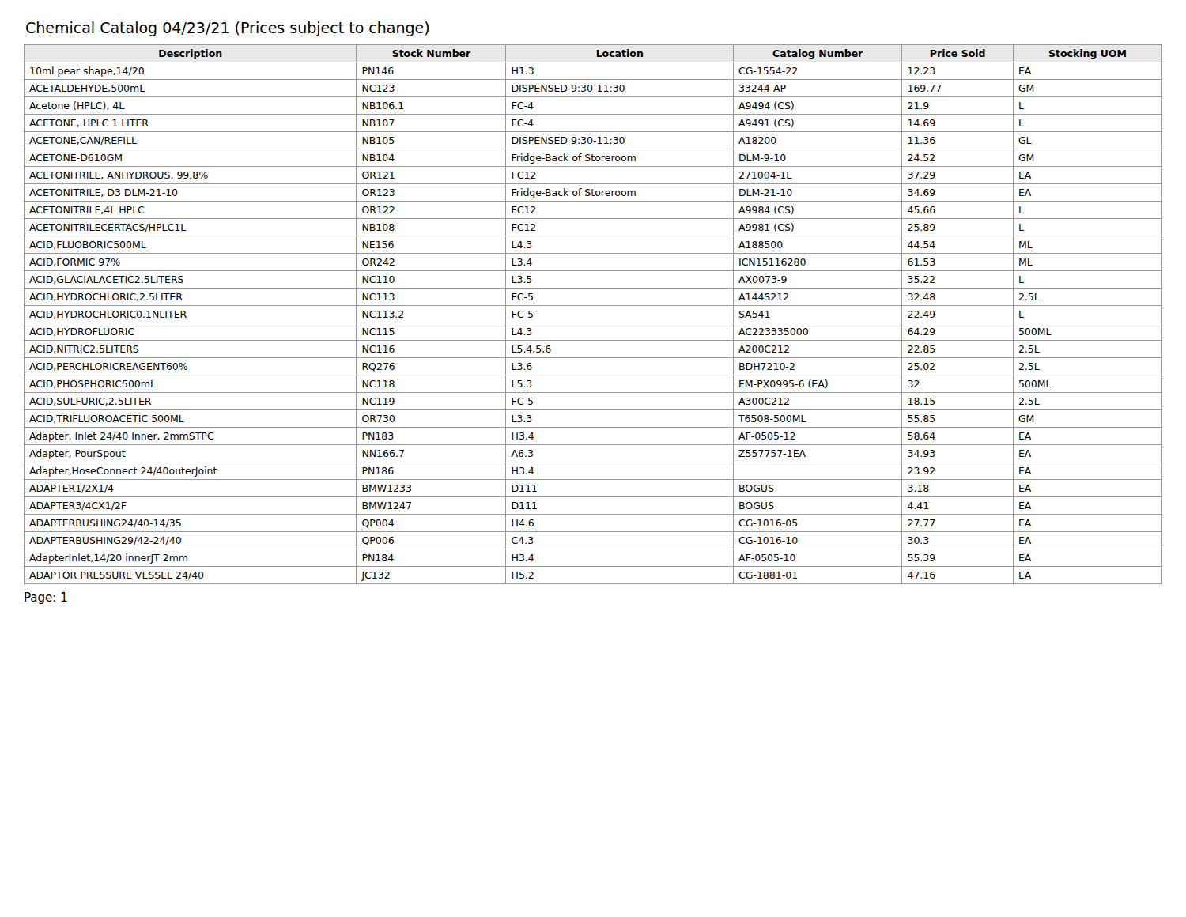Chemical Catalog 04/23/21 (Prices subject to change)
| Description | Stock Number | Location | Catalog Number | Price Sold | Stocking UOM |
| --- | --- | --- | --- | --- | --- |
| 10ml pear shape,14/20 | PN146 | H1.3 | CG-1554-22 | 12.23 | EA |
| ACETALDEHYDE,500mL | NC123 | DISPENSED 9:30-11:30 | 33244-AP | 169.77 | GM |
| Acetone (HPLC), 4L | NB106.1 | FC-4 | A9494 (CS) | 21.9 | L |
| ACETONE, HPLC 1 LITER | NB107 | FC-4 | A9491 (CS) | 14.69 | L |
| ACETONE,CAN/REFILL | NB105 | DISPENSED 9:30-11:30 | A18200 | 11.36 | GL |
| ACETONE-D610GM | NB104 | Fridge-Back of Storeroom | DLM-9-10 | 24.52 | GM |
| ACETONITRILE, ANHYDROUS, 99.8% | OR121 | FC12 | 271004-1L | 37.29 | EA |
| ACETONITRILE, D3 DLM-21-10 | OR123 | Fridge-Back of Storeroom | DLM-21-10 | 34.69 | EA |
| ACETONITRILE,4L HPLC | OR122 | FC12 | A9984 (CS) | 45.66 | L |
| ACETONITRILECERTACS/HPLC1L | NB108 | FC12 | A9981 (CS) | 25.89 | L |
| ACID,FLUOBORIC500ML | NE156 | L4.3 | A188500 | 44.54 | ML |
| ACID,FORMIC 97% | OR242 | L3.4 | ICN15116280 | 61.53 | ML |
| ACID,GLACIALACETIC2.5LITERS | NC110 | L3.5 | AX0073-9 | 35.22 | L |
| ACID,HYDROCHLORIC,2.5LITER | NC113 | FC-5 | A144S212 | 32.48 | 2.5L |
| ACID,HYDROCHLORIC0.1NLITER | NC113.2 | FC-5 | SA541 | 22.49 | L |
| ACID,HYDROFLUORIC | NC115 | L4.3 | AC223335000 | 64.29 | 500ML |
| ACID,NITRIC2.5LITERS | NC116 | L5.4,5,6 | A200C212 | 22.85 | 2.5L |
| ACID,PERCHLORICREAGENT60% | RQ276 | L3.6 | BDH7210-2 | 25.02 | 2.5L |
| ACID,PHOSPHORIC500mL | NC118 | L5.3 | EM-PX0995-6 (EA) | 32 | 500ML |
| ACID,SULFURIC,2.5LITER | NC119 | FC-5 | A300C212 | 18.15 | 2.5L |
| ACID,TRIFLUOROACETIC 500ML | OR730 | L3.3 | T6508-500ML | 55.85 | GM |
| Adapter, Inlet 24/40 Inner, 2mmSTPC | PN183 | H3.4 | AF-0505-12 | 58.64 | EA |
| Adapter, PourSpout | NN166.7 | A6.3 | Z557757-1EA | 34.93 | EA |
| Adapter,HoseConnect 24/40outerJoint | PN186 | H3.4 | | 23.92 | EA |
| ADAPTER1/2X1/4 | BMW1233 | D111 | BOGUS | 3.18 | EA |
| ADAPTER3/4CX1/2F | BMW1247 | D111 | BOGUS | 4.41 | EA |
| ADAPTERBUSHING24/40-14/35 | QP004 | H4.6 | CG-1016-05 | 27.77 | EA |
| ADAPTERBUSHING29/42-24/40 | QP006 | C4.3 | CG-1016-10 | 30.3 | EA |
| AdapterInlet,14/20 innerJT 2mm | PN184 | H3.4 | AF-0505-10 | 55.39 | EA |
| ADAPTOR PRESSURE VESSEL 24/40 | JC132 | H5.2 | CG-1881-01 | 47.16 | EA |
Page: 1